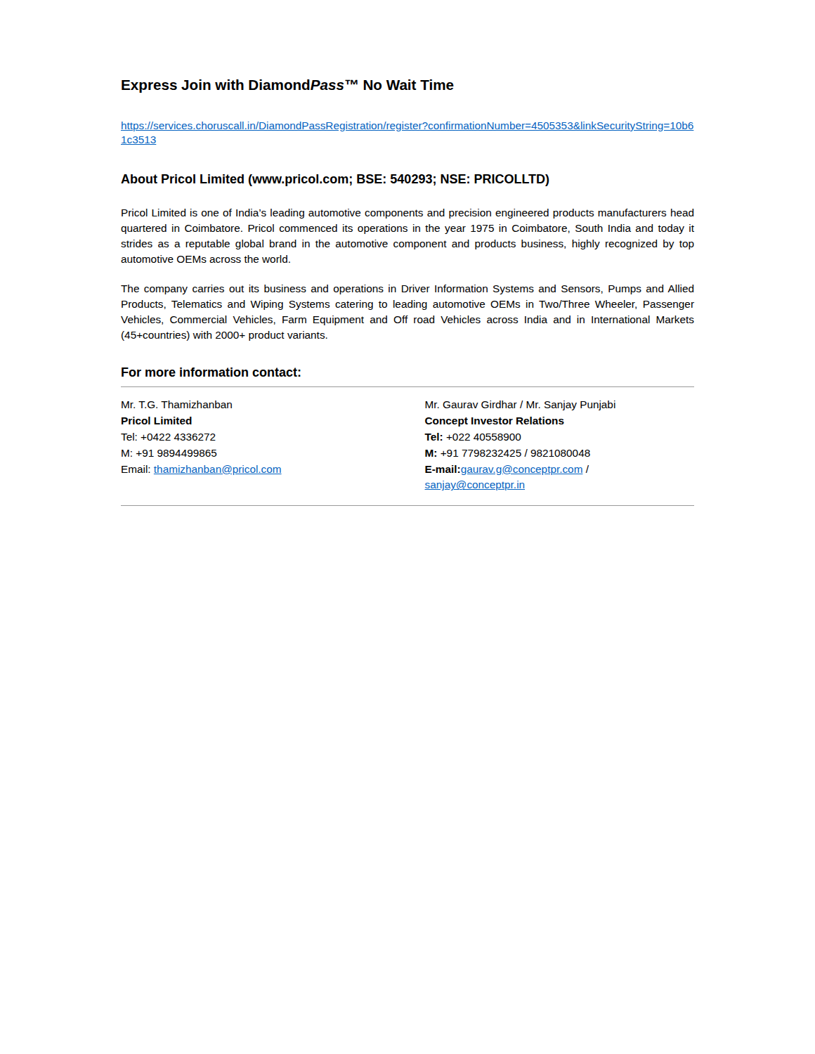Express Join with DiamondPass™ No Wait Time
https://services.choruscall.in/DiamondPassRegistration/register?confirmationNumber=4505353&linkSecurityString=10b61c3513
About Pricol Limited (www.pricol.com; BSE: 540293; NSE: PRICOLLTD)
Pricol Limited is one of India’s leading automotive components and precision engineered products manufacturers head quartered in Coimbatore. Pricol commenced its operations in the year 1975 in Coimbatore, South India and today it strides as a reputable global brand in the automotive component and products business, highly recognized by top automotive OEMs across the world.
The company carries out its business and operations in Driver Information Systems and Sensors, Pumps and Allied Products, Telematics and Wiping Systems catering to leading automotive OEMs in Two/Three Wheeler, Passenger Vehicles, Commercial Vehicles, Farm Equipment and Off road Vehicles across India and in International Markets (45+countries) with 2000+ product variants.
For more information contact:
| Mr. T.G. Thamizhanban Pricol Limited Tel: +0422 4336272 M: +91 9894499865 Email: thamizhanban@pricol.com | Mr. Gaurav Girdhar / Mr. Sanjay Punjabi Concept Investor Relations Tel: +022 40558900 M: +91 7798232425 / 9821080048 E-mail: gaurav.g@conceptpr.com / sanjay@conceptpr.in |